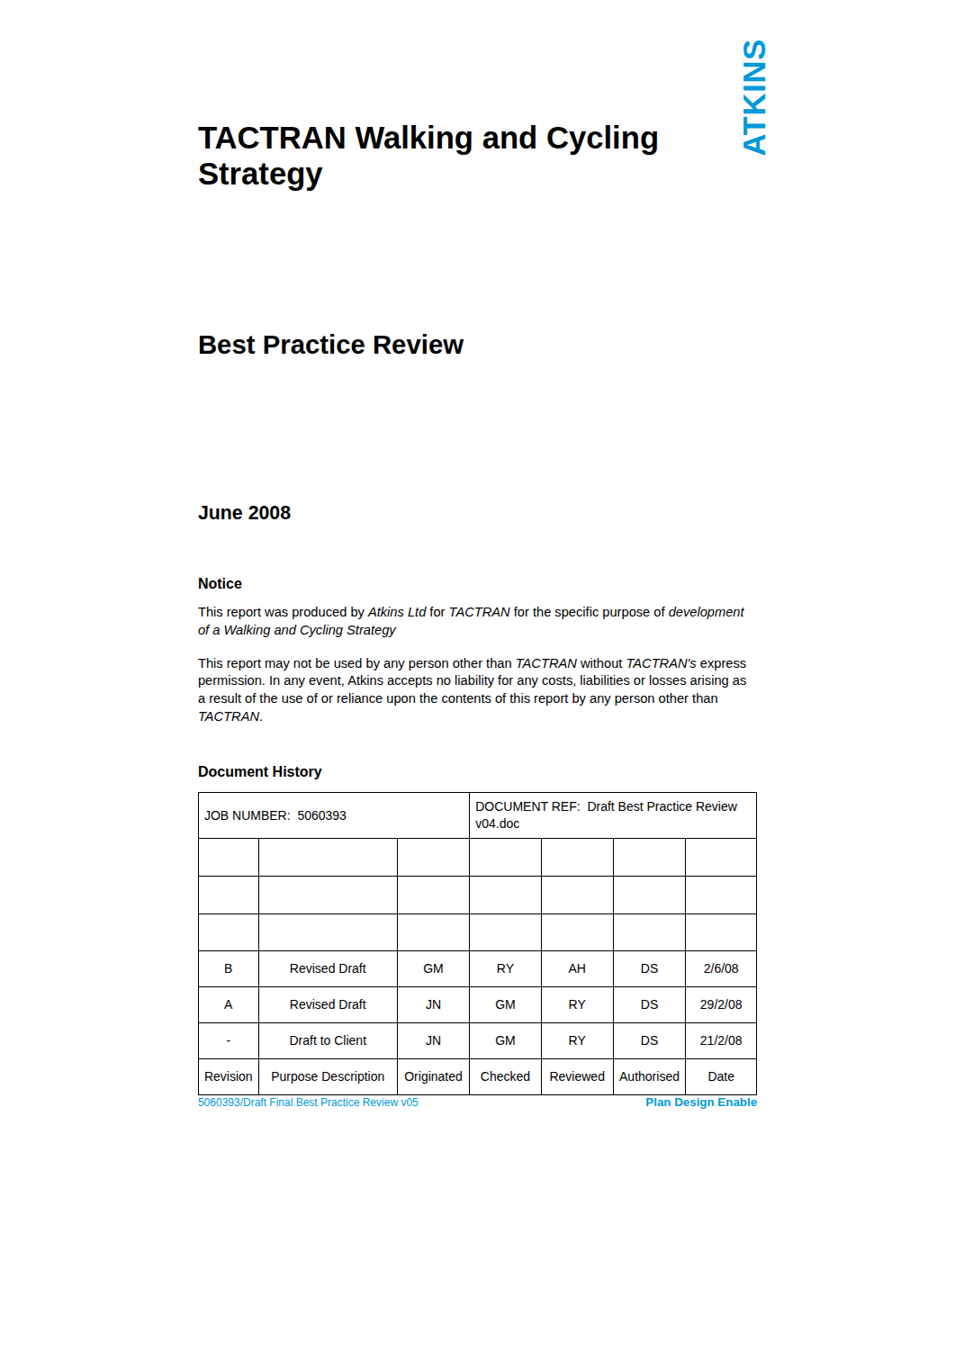ATKINS
TACTRAN Walking and Cycling Strategy
Best Practice Review
June 2008
Notice
This report was produced by Atkins Ltd for TACTRAN for the specific purpose of development of a Walking and Cycling Strategy
This report may not be used by any person other than TACTRAN without TACTRAN's express permission. In any event, Atkins accepts no liability for any costs, liabilities or losses arising as a result of the use of or reliance upon the contents of this report by any person other than TACTRAN.
Document History
| JOB NUMBER: 5060393 | DOCUMENT REF: Draft Best Practice Review v04.doc |
| B | Revised Draft | GM | RY | AH | DS | 2/6/08 |
| A | Revised Draft | JN | GM | RY | DS | 29/2/08 |
| - | Draft to Client | JN | GM | RY | DS | 21/2/08 |
| Revision | Purpose Description | Originated | Checked | Reviewed | Authorised | Date |
5060393/Draft Final Best Practice Review v05 Plan Design Enable